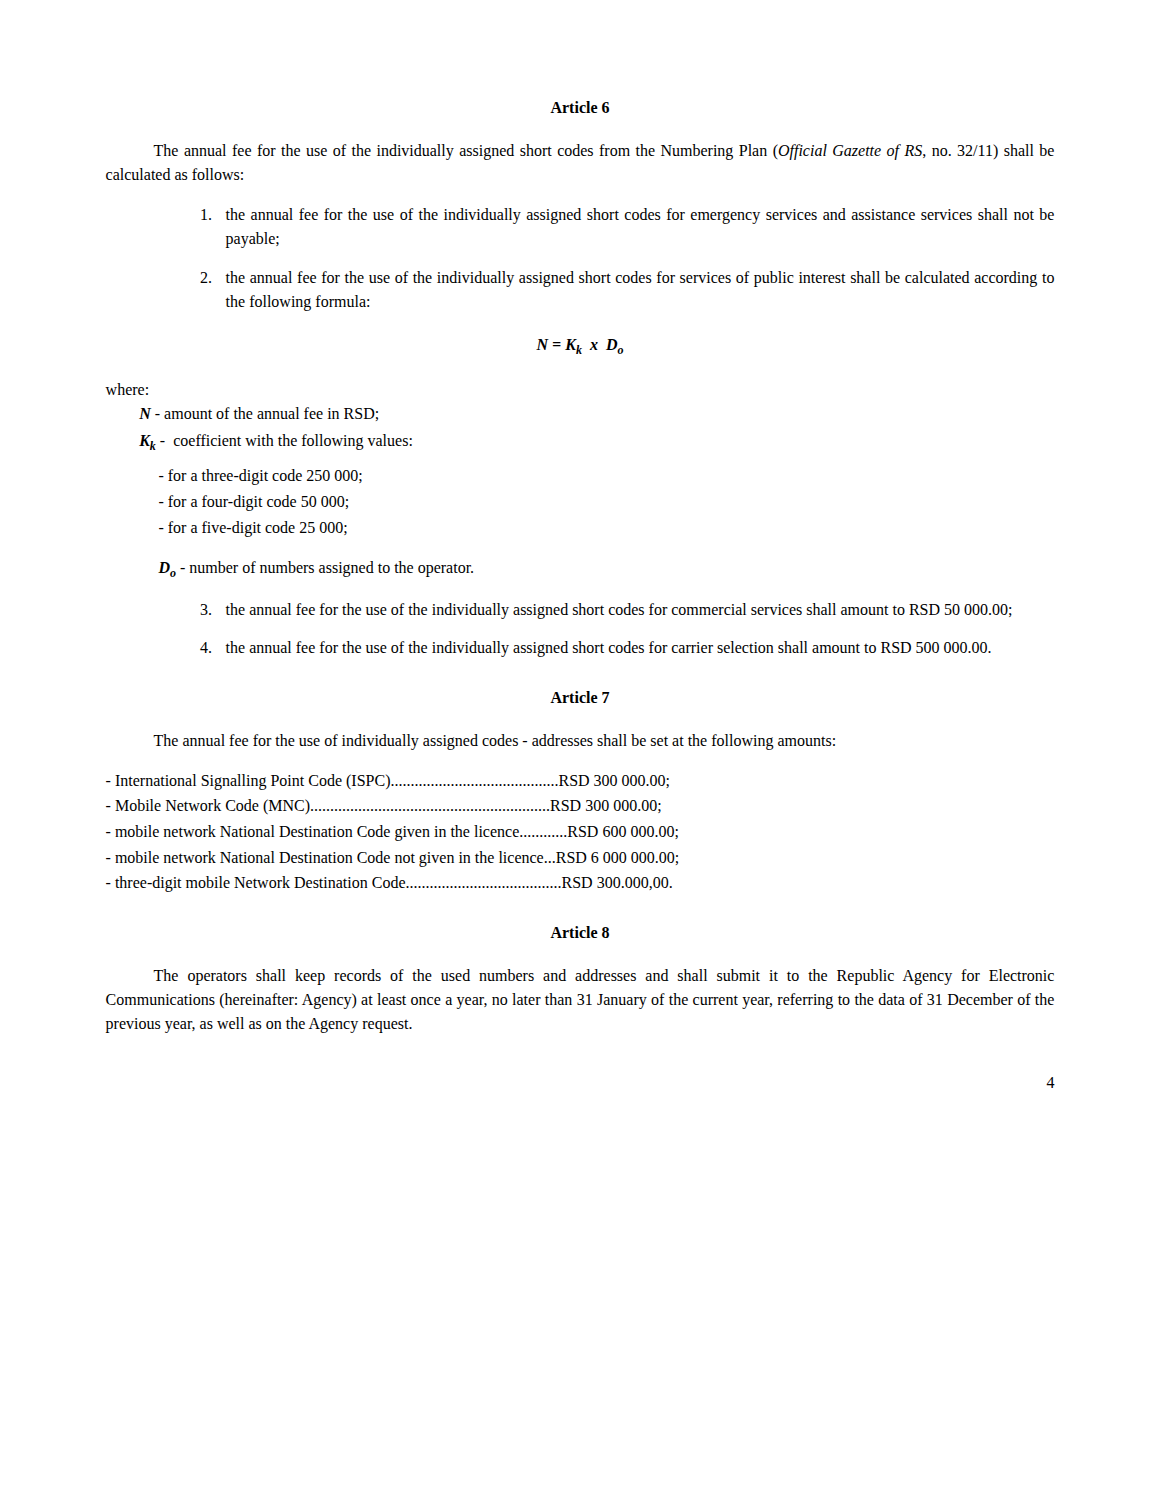Article 6
The annual fee for the use of the individually assigned short codes from the Numbering Plan (Official Gazette of RS, no. 32/11) shall be calculated as follows:
the annual fee for the use of the individually assigned short codes for emergency services and assistance services shall not be payable;
the annual fee for the use of the individually assigned short codes for services of public interest shall be calculated according to the following formula:
N = Kk x Do
where:
N - amount of the annual fee in RSD;
Kk - coefficient with the following values:
- for a three-digit code 250 000;
- for a four-digit code 50 000;
- for a five-digit code 25 000;
Do - number of numbers assigned to the operator.
the annual fee for the use of the individually assigned short codes for commercial services shall amount to RSD 50 000.00;
the annual fee for the use of the individually assigned short codes for carrier selection shall amount to RSD 500 000.00.
Article 7
The annual fee for the use of individually assigned codes - addresses shall be set at the following amounts:
- International Signalling Point Code (ISPC)..........................................RSD 300 000.00;
- Mobile Network Code (MNC)............................................................RSD 300 000.00;
- mobile network National Destination Code given in the licence............RSD 600 000.00;
- mobile network National Destination Code not given in the licence...RSD 6 000 000.00;
- three-digit mobile Network Destination Code.......................................RSD 300.000,00.
Article 8
The operators shall keep records of the used numbers and addresses and shall submit it to the Republic Agency for Electronic Communications (hereinafter: Agency) at least once a year, no later than 31 January of the current year, referring to the data of 31 December of the previous year, as well as on the Agency request.
4